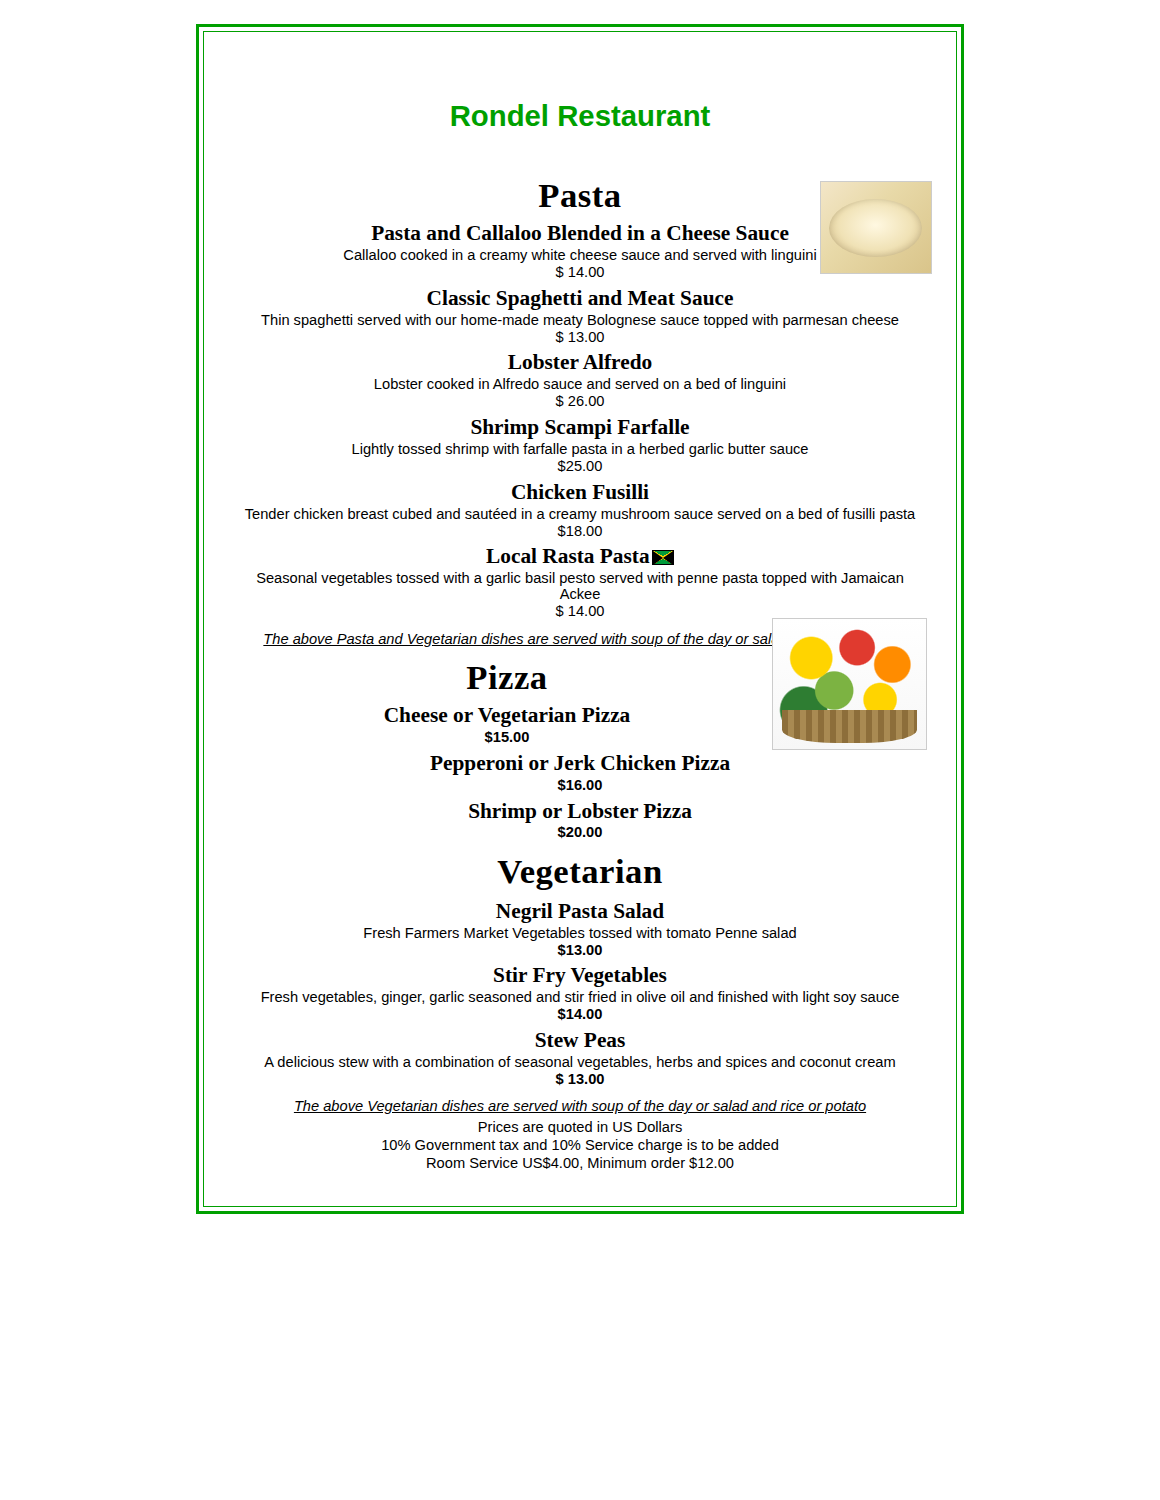Rondel Restaurant
Pasta
Pasta and Callaloo Blended in a Cheese Sauce
Callaloo cooked in a creamy white cheese sauce and served with linguini
$ 14.00
Classic Spaghetti and Meat Sauce
Thin spaghetti served with our home-made meaty Bolognese sauce topped with parmesan cheese
$ 13.00
Lobster Alfredo
Lobster cooked in Alfredo sauce and served on a bed of linguini
$ 26.00
Shrimp Scampi Farfalle
Lightly tossed shrimp with farfalle pasta in a herbed garlic butter sauce
$25.00
Chicken Fusilli
Tender chicken breast cubed and sautéed in a creamy mushroom sauce served on a bed of fusilli pasta
$18.00
Local Rasta Pasta
Seasonal vegetables tossed with a garlic basil pesto served with penne pasta topped with Jamaican Ackee
$ 14.00
The above Pasta and Vegetarian dishes are served with soup of the day or salad and garlic bread
Pizza
Cheese or Vegetarian Pizza
$15.00
Pepperoni or Jerk Chicken Pizza
$16.00
Shrimp or Lobster Pizza
$20.00
Vegetarian
Negril Pasta Salad
Fresh Farmers Market Vegetables tossed with tomato Penne salad
$13.00
Stir Fry Vegetables
Fresh vegetables, ginger, garlic seasoned and stir fried in olive oil and finished with light soy sauce
$14.00
Stew Peas
A delicious stew with a combination of seasonal vegetables, herbs and spices and coconut cream
$ 13.00
The above Vegetarian dishes are served with soup of the day or salad and rice or potato
Prices are quoted in US Dollars
10% Government tax and 10% Service charge is to be added
Room Service US$4.00, Minimum order $12.00